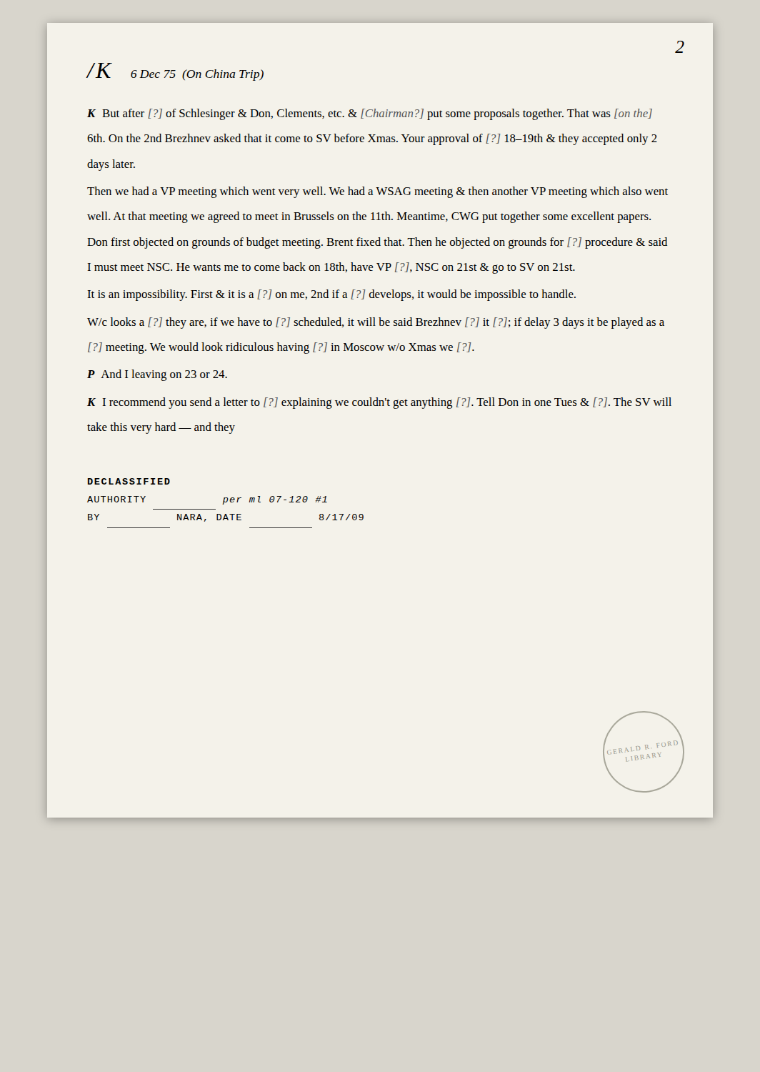2
/K 6 Dec 75 (On China Trip)
K But after [?] of Schlesinger & Don, Clements, etc. & [Chairman?] put some proposals together. That was [on the] 6th. On the 2nd Brezhnev asked that it come to SV before Xmas. Your approval of [?] 18–19th & they accepted only 2 days later.
Then we had a VP meeting which went very well. We had a WSAG meeting & then another VP meeting which also went well. At that meeting we agreed to meet in Brussels on the 11th. Meantime, CWG put together some excellent papers. Don first objected on grounds of budget meeting. Brent fixed that. Then he objected on grounds for [?] procedure & said I must meet NSC. He wants me to come back on 18th, have VP [?], NSC on 21st & go to SV on 21st.
It is an impossibility. First & it is a [?] on me, 2nd if a [?] develops, it would be impossible to handle.
W/c looks a [?] they are, if we have to [?] scheduled, it will be said Brezhnev [?] it [?]; if delay 3 days it be played as a [?] meeting. We would look ridiculous having [?] in Moscow w/o Xmas we [?].
P And I leaving on 23 or 24.
K I recommend you send a letter to [?] explaining we couldn't get anything [?]. Tell Don in one Tues & [?]. The SV will take this very hard — and they
DECLASSIFIED
AUTHORITY per ml 07-120 #1
BY NARA, DATE 8/17/09
GERALD R. FORD
LIBRARY